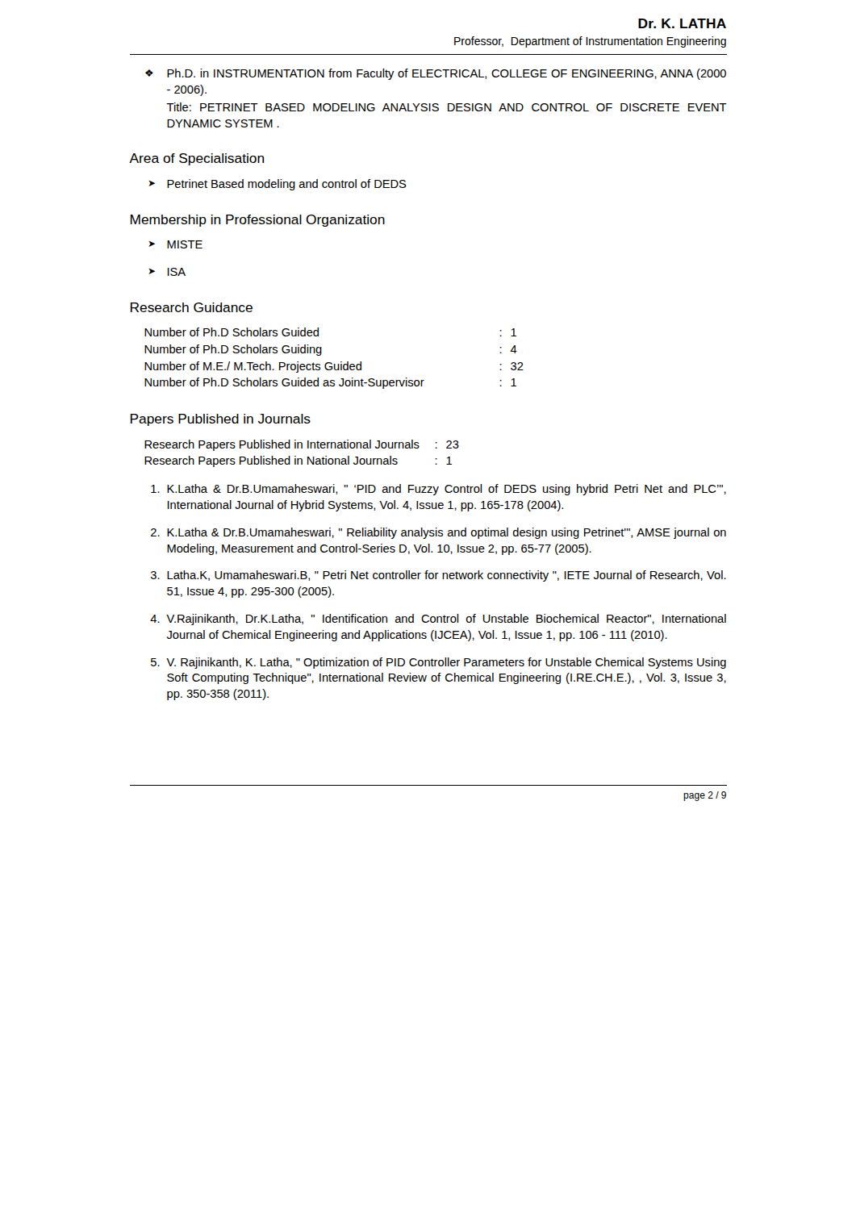Dr. K. LATHA
Professor, Department of Instrumentation Engineering
Ph.D. in INSTRUMENTATION from Faculty of ELECTRICAL, COLLEGE OF ENGINEERING, ANNA (2000 - 2006). Title: PETRINET BASED MODELING ANALYSIS DESIGN AND CONTROL OF DISCRETE EVENT DYNAMIC SYSTEM .
Area of Specialisation
Petrinet Based modeling and control of DEDS
Membership in Professional Organization
MISTE
ISA
Research Guidance
| Number of Ph.D Scholars Guided | : | 1 |
| Number of Ph.D Scholars Guiding | : | 4 |
| Number of M.E./ M.Tech. Projects Guided | : | 32 |
| Number of Ph.D Scholars Guided as Joint-Supervisor | : | 1 |
Papers Published in Journals
| Research Papers Published in International Journals | : | 23 |
| Research Papers Published in National Journals | : | 1 |
K.Latha & Dr.B.Umamaheswari, " ‘PID and Fuzzy Control of DEDS using hybrid Petri Net and PLC’", International Journal of Hybrid Systems, Vol. 4, Issue 1, pp. 165-178 (2004).
K.Latha & Dr.B.Umamaheswari, " Reliability analysis and optimal design using Petrinet'", AMSE journal on Modeling, Measurement and Control-Series D, Vol. 10, Issue 2, pp. 65-77 (2005).
Latha.K, Umamaheswari.B, " Petri Net controller for network connectivity ", IETE Journal of Research, Vol. 51, Issue 4, pp. 295-300 (2005).
V.Rajinikanth, Dr.K.Latha, " Identification and Control of Unstable Biochemical Reactor", International Journal of Chemical Engineering and Applications (IJCEA), Vol. 1, Issue 1, pp. 106 - 111 (2010).
V. Rajinikanth, K. Latha, " Optimization of PID Controller Parameters for Unstable Chemical Systems Using Soft Computing Technique", International Review of Chemical Engineering (I.RE.CH.E.), , Vol. 3, Issue 3, pp. 350-358 (2011).
page 2 / 9